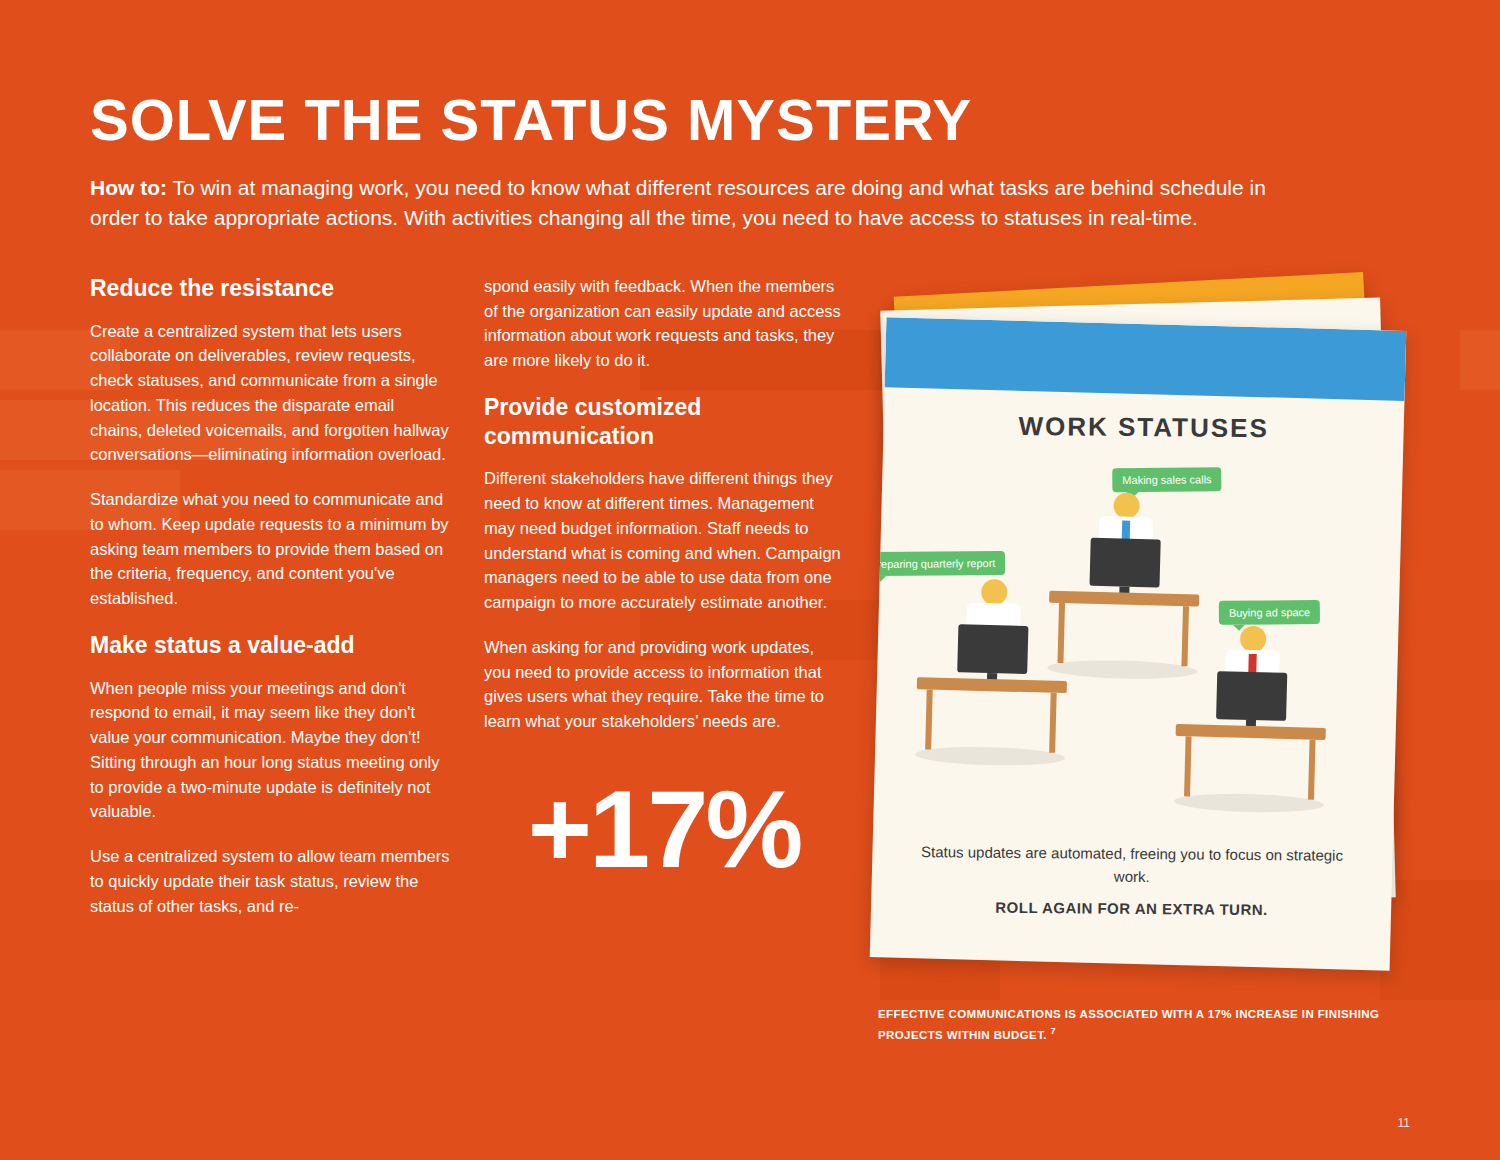Solve the Status Mystery
How to: To win at managing work, you need to know what different resources are doing and what tasks are behind schedule in order to take appropriate actions. With activities changing all the time, you need to have access to statuses in real-time.
Reduce the resistance
Create a centralized system that lets users collaborate on deliverables, review requests, check statuses, and communicate from a single location. This reduces the disparate email chains, deleted voicemails, and forgotten hallway conversations—eliminating information overload.
Standardize what you need to communicate and to whom. Keep update requests to a minimum by asking team members to provide them based on the criteria, frequency, and content you've established.
Make status a value-add
When people miss your meetings and don't respond to email, it may seem like they don't value your communication. Maybe they don't! Sitting through an hour long status meeting only to provide a two-minute update is definitely not valuable.
Use a centralized system to allow team members to quickly update their task status, review the status of other tasks, and re-
spond easily with feedback. When the members of the organization can easily update and access information about work requests and tasks, they are more likely to do it.
Provide customized communication
Different stakeholders have different things they need to know at different times. Management may need budget information. Staff needs to understand what is coming and when. Campaign managers need to be able to use data from one campaign to more accurately estimate another.
When asking for and providing work updates, you need to provide access to information that gives users what they require. Take the time to learn what your stakeholders’ needs are.
+17%
WORK STATUSES
Making sales calls
Preparing quarterly report
Buying ad space
Status updates are automated, freeing you to focus on strategic work. ROLL AGAIN FOR AN EXTRA TURN.
Effective communications is associated with a 17% increase in finishing projects within budget. 7
11